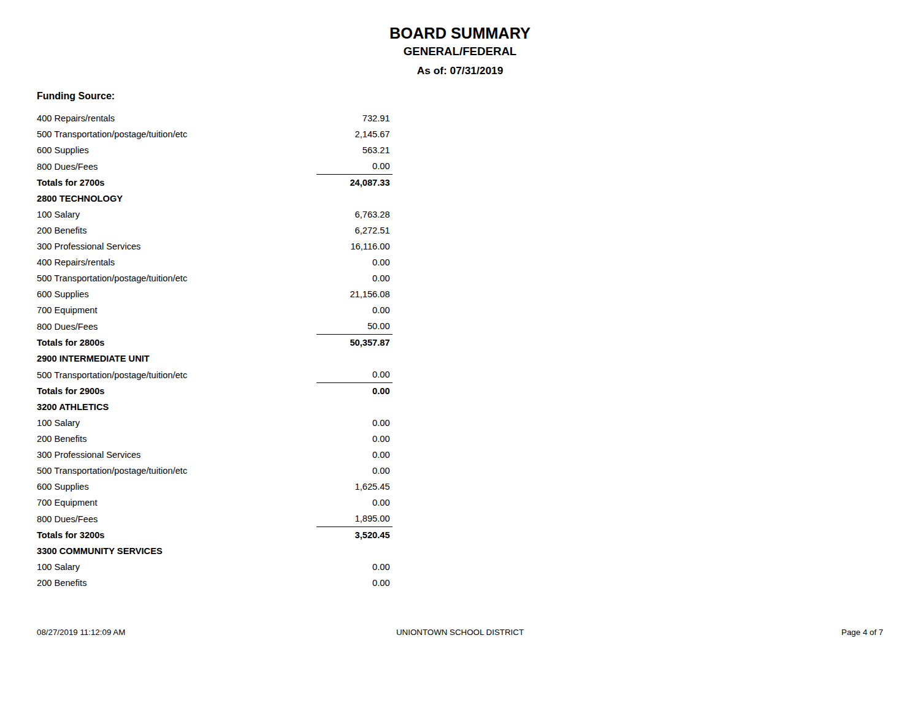BOARD SUMMARY
GENERAL/FEDERAL
As of: 07/31/2019
Funding Source:
| 400 Repairs/rentals | 732.91 |
| 500 Transportation/postage/tuition/etc | 2,145.67 |
| 600 Supplies | 563.21 |
| 800 Dues/Fees | 0.00 |
| Totals for 2700s | 24,087.33 |
| 2800 TECHNOLOGY |
| 100 Salary | 6,763.28 |
| 200 Benefits | 6,272.51 |
| 300 Professional Services | 16,116.00 |
| 400 Repairs/rentals | 0.00 |
| 500 Transportation/postage/tuition/etc | 0.00 |
| 600 Supplies | 21,156.08 |
| 700 Equipment | 0.00 |
| 800 Dues/Fees | 50.00 |
| Totals for 2800s | 50,357.87 |
| 2900 INTERMEDIATE UNIT |
| 500 Transportation/postage/tuition/etc | 0.00 |
| Totals for 2900s | 0.00 |
| 3200 ATHLETICS |
| 100 Salary | 0.00 |
| 200 Benefits | 0.00 |
| 300 Professional Services | 0.00 |
| 500 Transportation/postage/tuition/etc | 0.00 |
| 600 Supplies | 1,625.45 |
| 700 Equipment | 0.00 |
| 800 Dues/Fees | 1,895.00 |
| Totals for 3200s | 3,520.45 |
| 3300 COMMUNITY SERVICES |
| 100 Salary | 0.00 |
| 200 Benefits | 0.00 |
08/27/2019 11:12:09 AM
UNIONTOWN SCHOOL DISTRICT
Page 4 of 7